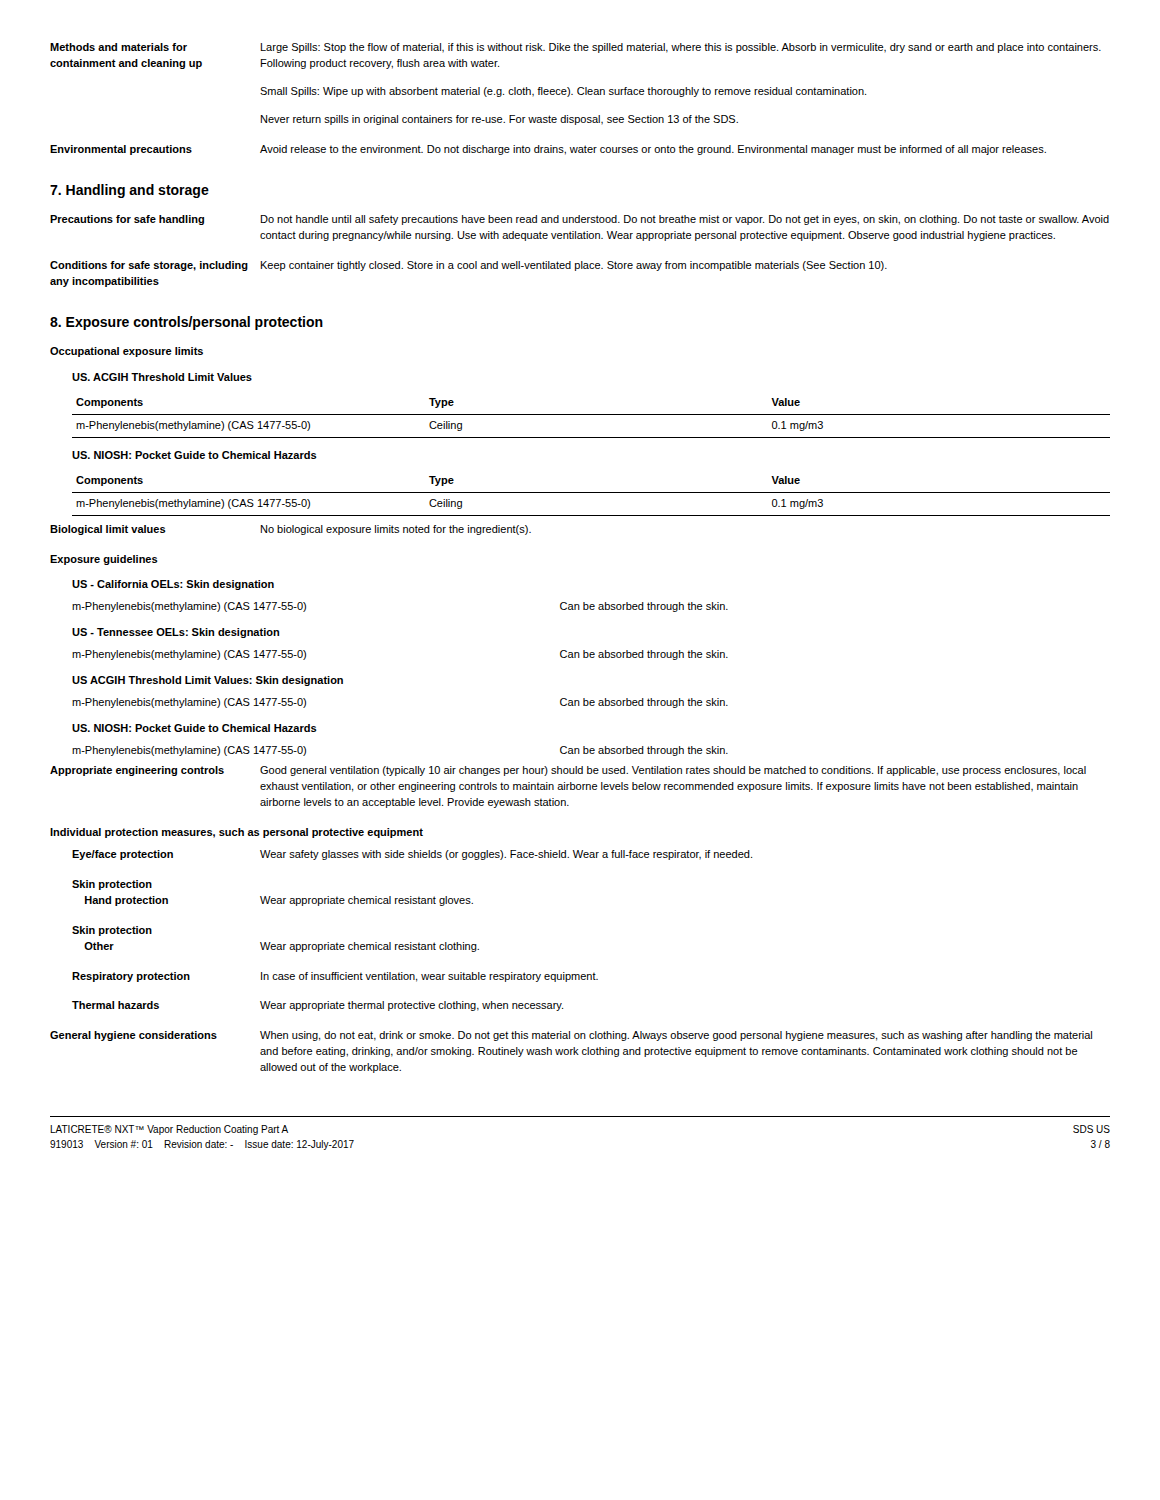Methods and materials for containment and cleaning up
Large Spills: Stop the flow of material, if this is without risk. Dike the spilled material, where this is possible. Absorb in vermiculite, dry sand or earth and place into containers. Following product recovery, flush area with water.
Small Spills: Wipe up with absorbent material (e.g. cloth, fleece). Clean surface thoroughly to remove residual contamination.
Never return spills in original containers for re-use. For waste disposal, see Section 13 of the SDS.
Environmental precautions
Avoid release to the environment. Do not discharge into drains, water courses or onto the ground. Environmental manager must be informed of all major releases.
7. Handling and storage
Precautions for safe handling
Do not handle until all safety precautions have been read and understood. Do not breathe mist or vapor. Do not get in eyes, on skin, on clothing. Do not taste or swallow. Avoid contact during pregnancy/while nursing. Use with adequate ventilation. Wear appropriate personal protective equipment. Observe good industrial hygiene practices.
Conditions for safe storage, including any incompatibilities
Keep container tightly closed. Store in a cool and well-ventilated place. Store away from incompatible materials (See Section 10).
8. Exposure controls/personal protection
Occupational exposure limits
US. ACGIH Threshold Limit Values
| Components | Type | Value |
| --- | --- | --- |
| m-Phenylenebis(methylamine) (CAS 1477-55-0) | Ceiling | 0.1 mg/m3 |
US. NIOSH: Pocket Guide to Chemical Hazards
| Components | Type | Value |
| --- | --- | --- |
| m-Phenylenebis(methylamine) (CAS 1477-55-0) | Ceiling | 0.1 mg/m3 |
Biological limit values
No biological exposure limits noted for the ingredient(s).
Exposure guidelines
US - California OELs: Skin designation
m-Phenylenebis(methylamine) (CAS 1477-55-0)
Can be absorbed through the skin.
US - Tennessee OELs: Skin designation
m-Phenylenebis(methylamine) (CAS 1477-55-0)
Can be absorbed through the skin.
US ACGIH Threshold Limit Values: Skin designation
m-Phenylenebis(methylamine) (CAS 1477-55-0)
Can be absorbed through the skin.
US. NIOSH: Pocket Guide to Chemical Hazards
m-Phenylenebis(methylamine) (CAS 1477-55-0)
Can be absorbed through the skin.
Appropriate engineering controls
Good general ventilation (typically 10 air changes per hour) should be used. Ventilation rates should be matched to conditions. If applicable, use process enclosures, local exhaust ventilation, or other engineering controls to maintain airborne levels below recommended exposure limits. If exposure limits have not been established, maintain airborne levels to an acceptable level. Provide eyewash station.
Individual protection measures, such as personal protective equipment
Eye/face protection
Wear safety glasses with side shields (or goggles). Face-shield. Wear a full-face respirator, if needed.
Skin protection
Hand protection
Wear appropriate chemical resistant gloves.
Skin protection
Other
Wear appropriate chemical resistant clothing.
Respiratory protection
In case of insufficient ventilation, wear suitable respiratory equipment.
Thermal hazards
Wear appropriate thermal protective clothing, when necessary.
General hygiene considerations
When using, do not eat, drink or smoke. Do not get this material on clothing. Always observe good personal hygiene measures, such as washing after handling the material and before eating, drinking, and/or smoking. Routinely wash work clothing and protective equipment to remove contaminants. Contaminated work clothing should not be allowed out of the workplace.
LATICRETE® NXT™ Vapor Reduction Coating Part A
SDS US
919013 Version #: 01 Revision date: - Issue date: 12-July-2017
3 / 8